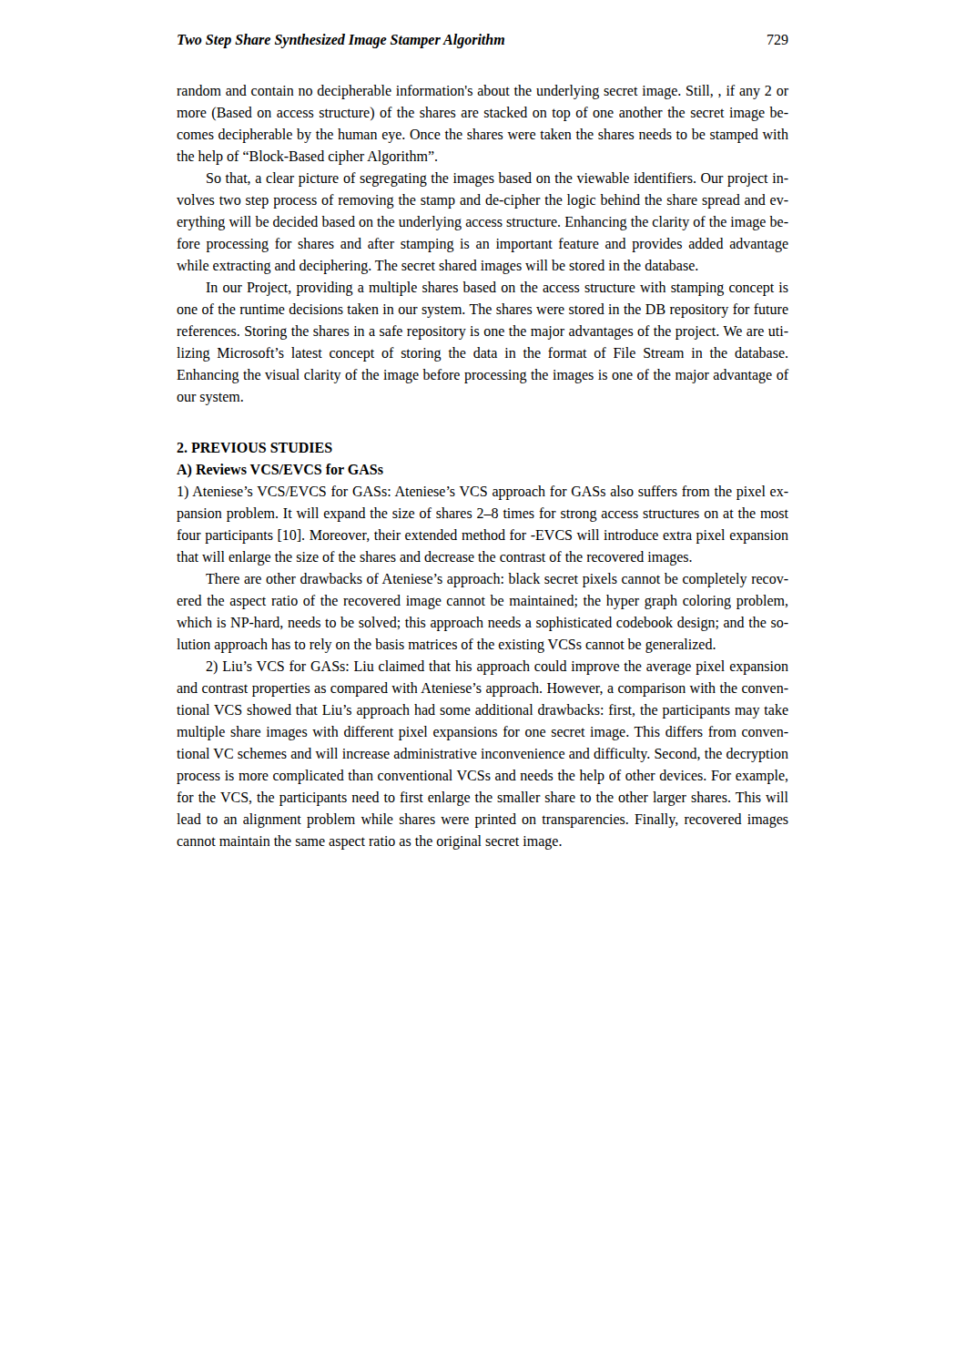Two Step Share Synthesized Image Stamper Algorithm 729
random and contain no decipherable information's about the underlying secret image. Still, , if any 2 or more (Based on access structure) of the shares are stacked on top of one another the secret image becomes decipherable by the human eye. Once the shares were taken the shares needs to be stamped with the help of “Block-Based cipher Algorithm”.
So that, a clear picture of segregating the images based on the viewable identifiers. Our project involves two step process of removing the stamp and de-cipher the logic behind the share spread and everything will be decided based on the underlying access structure. Enhancing the clarity of the image before processing for shares and after stamping is an important feature and provides added advantage while extracting and deciphering. The secret shared images will be stored in the database.
In our Project, providing a multiple shares based on the access structure with stamping concept is one of the runtime decisions taken in our system. The shares were stored in the DB repository for future references. Storing the shares in a safe repository is one the major advantages of the project. We are utilizing Microsoft’s latest concept of storing the data in the format of File Stream in the database. Enhancing the visual clarity of the image before processing the images is one of the major advantage of our system.
2. PREVIOUS STUDIES
A) Reviews VCS/EVCS for GASs
1) Ateniese’s VCS/EVCS for GASs: Ateniese’s VCS approach for GASs also suffers from the pixel expansion problem. It will expand the size of shares 2–8 times for strong access structures on at the most four participants [10]. Moreover, their extended method for -EVCS will introduce extra pixel expansion that will enlarge the size of the shares and decrease the contrast of the recovered images.
There are other drawbacks of Ateniese’s approach: black secret pixels cannot be completely recovered the aspect ratio of the recovered image cannot be maintained; the hyper graph coloring problem, which is NP-hard, needs to be solved; this approach needs a sophisticated codebook design; and the solution approach has to rely on the basis matrices of the existing VCSs cannot be generalized.
2) Liu’s VCS for GASs: Liu claimed that his approach could improve the average pixel expansion and contrast properties as compared with Ateniese’s approach. However, a comparison with the conventional VCS showed that Liu’s approach had some additional drawbacks: first, the participants may take multiple share images with different pixel expansions for one secret image. This differs from conventional VC schemes and will increase administrative inconvenience and difficulty. Second, the decryption process is more complicated than conventional VCSs and needs the help of other devices. For example, for the VCS, the participants need to first enlarge the smaller share to the other larger shares. This will lead to an alignment problem while shares were printed on transparencies. Finally, recovered images cannot maintain the same aspect ratio as the original secret image.